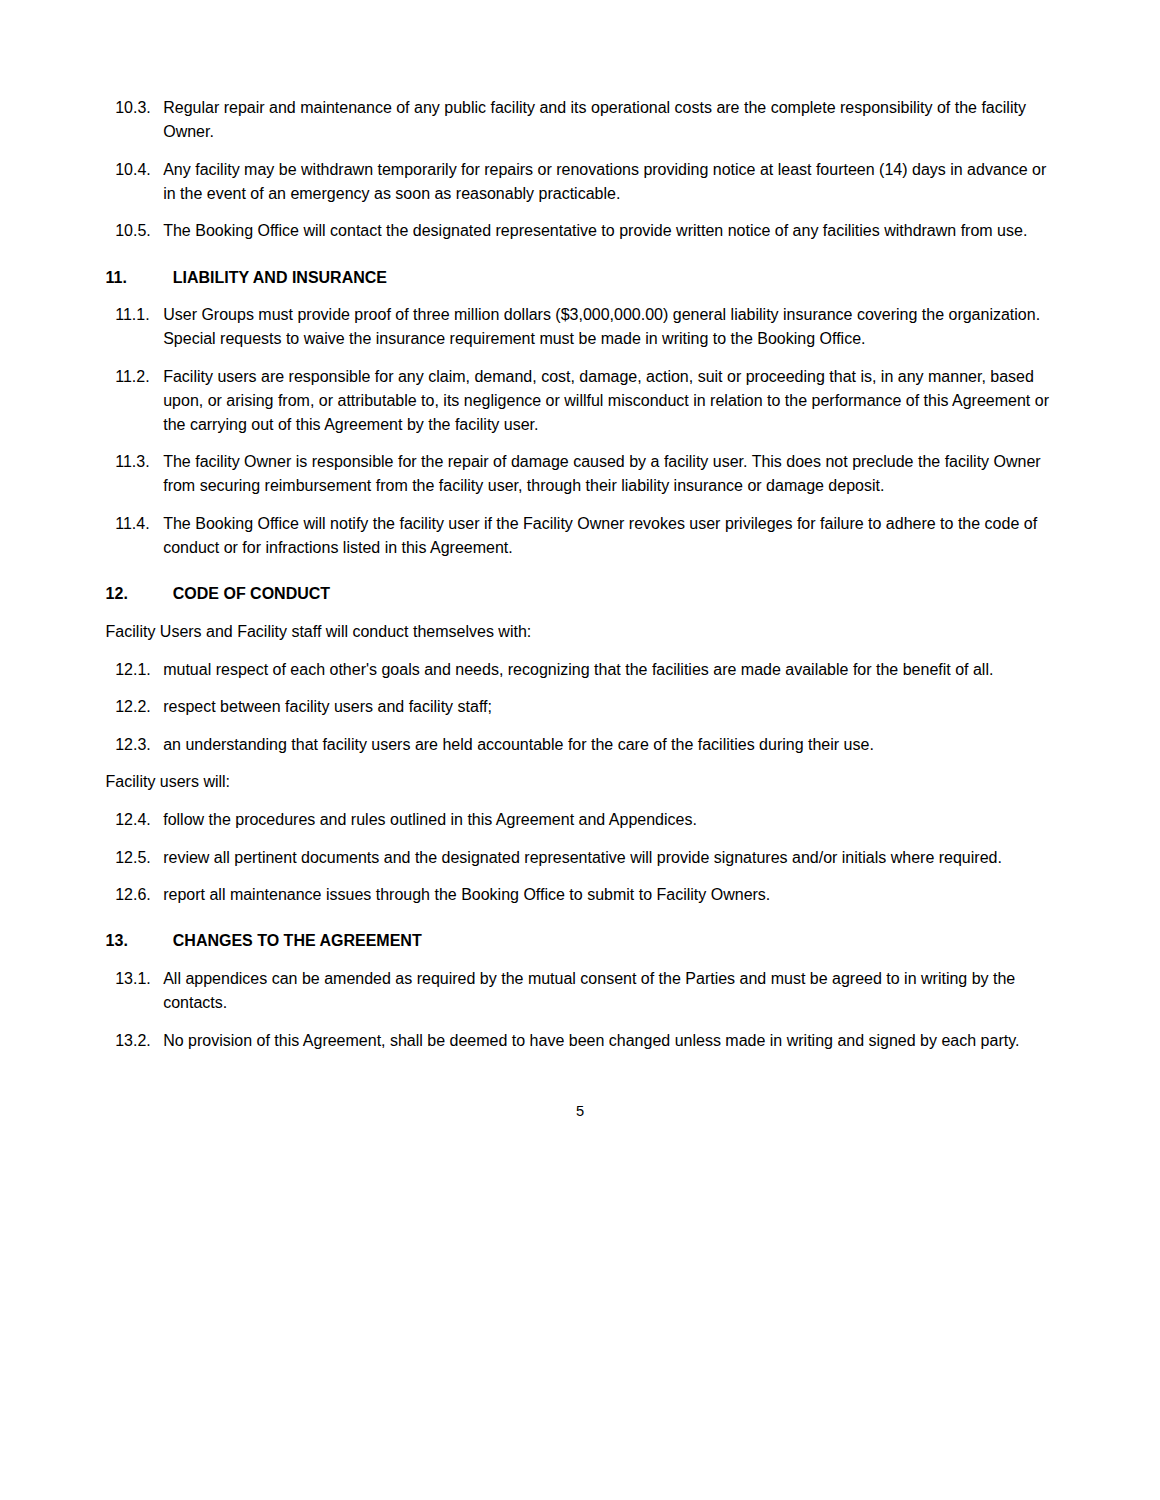10.3. Regular repair and maintenance of any public facility and its operational costs are the complete responsibility of the facility Owner.
10.4. Any facility may be withdrawn temporarily for repairs or renovations providing notice at least fourteen (14) days in advance or in the event of an emergency as soon as reasonably practicable.
10.5. The Booking Office will contact the designated representative to provide written notice of any facilities withdrawn from use.
11. LIABILITY AND INSURANCE
11.1. User Groups must provide proof of three million dollars ($3,000,000.00) general liability insurance covering the organization. Special requests to waive the insurance requirement must be made in writing to the Booking Office.
11.2. Facility users are responsible for any claim, demand, cost, damage, action, suit or proceeding that is, in any manner, based upon, or arising from, or attributable to, its negligence or willful misconduct in relation to the performance of this Agreement or the carrying out of this Agreement by the facility user.
11.3. The facility Owner is responsible for the repair of damage caused by a facility user. This does not preclude the facility Owner from securing reimbursement from the facility user, through their liability insurance or damage deposit.
11.4. The Booking Office will notify the facility user if the Facility Owner revokes user privileges for failure to adhere to the code of conduct or for infractions listed in this Agreement.
12. CODE OF CONDUCT
Facility Users and Facility staff will conduct themselves with:
12.1. mutual respect of each other's goals and needs, recognizing that the facilities are made available for the benefit of all.
12.2. respect between facility users and facility staff;
12.3. an understanding that facility users are held accountable for the care of the facilities during their use.
Facility users will:
12.4. follow the procedures and rules outlined in this Agreement and Appendices.
12.5. review all pertinent documents and the designated representative will provide signatures and/or initials where required.
12.6. report all maintenance issues through the Booking Office to submit to Facility Owners.
13. CHANGES TO THE AGREEMENT
13.1. All appendices can be amended as required by the mutual consent of the Parties and must be agreed to in writing by the contacts.
13.2. No provision of this Agreement, shall be deemed to have been changed unless made in writing and signed by each party.
5